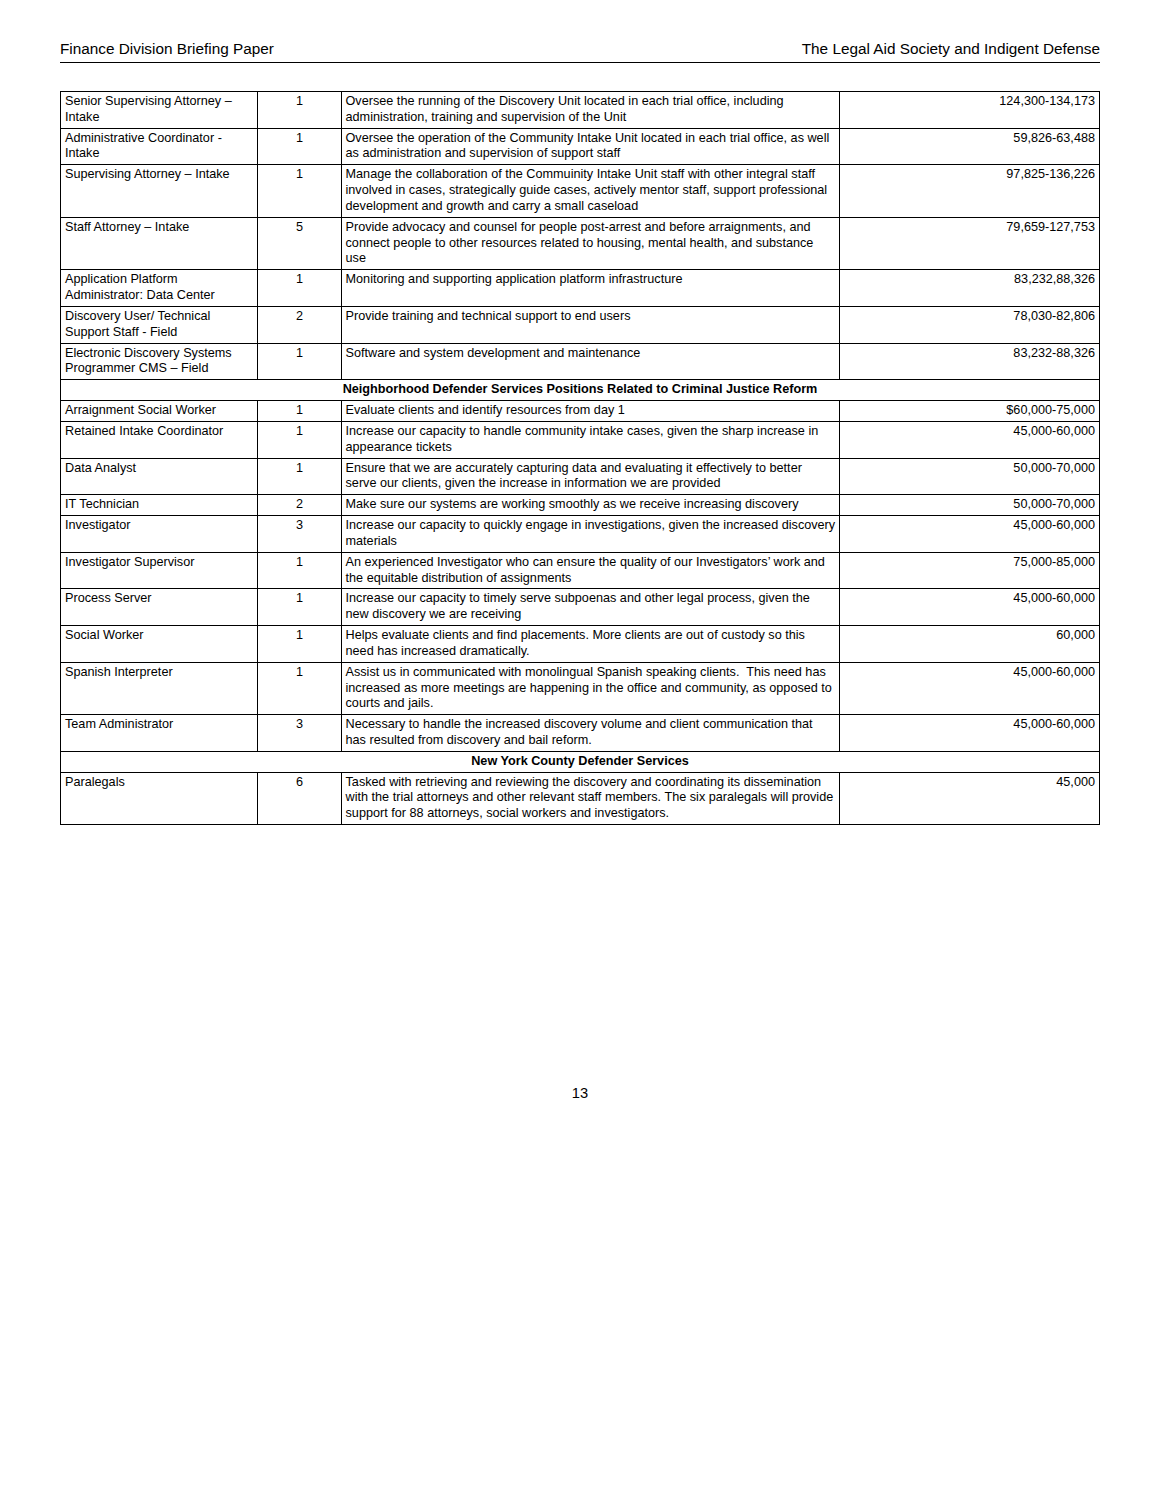Finance Division Briefing Paper The Legal Aid Society and Indigent Defense
| Senior Supervising Attorney – Intake | 1 | Oversee the running of the Discovery Unit located in each trial office, including administration, training and supervision of the Unit | 124,300-134,173 |
| Administrative Coordinator - Intake | 1 | Oversee the operation of the Community Intake Unit located in each trial office, as well as administration and supervision of support staff | 59,826-63,488 |
| Supervising Attorney – Intake | 1 | Manage the collaboration of the Commuinity Intake Unit staff with other integral staff involved in cases, strategically guide cases, actively mentor staff, support professional development and growth and carry a small caseload | 97,825-136,226 |
| Staff Attorney – Intake | 5 | Provide advocacy and counsel for people post-arrest and before arraignments, and connect people to other resources related to housing, mental health, and substance use | 79,659-127,753 |
| Application Platform Administrator: Data Center | 1 | Monitoring and supporting application platform infrastructure | 83,232,88,326 |
| Discovery User/ Technical Support Staff - Field | 2 | Provide training and technical support to end users | 78,030-82,806 |
| Electronic Discovery Systems Programmer CMS – Field | 1 | Software and system development and maintenance | 83,232-88,326 |
| Neighborhood Defender Services Positions Related to Criminal Justice Reform |
| Arraignment Social Worker | 1 | Evaluate clients and identify resources from day 1 | $60,000-75,000 |
| Retained Intake Coordinator | 1 | Increase our capacity to handle community intake cases, given the sharp increase in appearance tickets | 45,000-60,000 |
| Data Analyst | 1 | Ensure that we are accurately capturing data and evaluating it effectively to better serve our clients, given the increase in information we are provided | 50,000-70,000 |
| IT Technician | 2 | Make sure our systems are working smoothly as we receive increasing discovery | 50,000-70,000 |
| Investigator | 3 | Increase our capacity to quickly engage in investigations, given the increased discovery materials | 45,000-60,000 |
| Investigator Supervisor | 1 | An experienced Investigator who can ensure the quality of our Investigators’ work and the equitable distribution of assignments | 75,000-85,000 |
| Process Server | 1 | Increase our capacity to timely serve subpoenas and other legal process, given the new discovery we are receiving | 45,000-60,000 |
| Social Worker | 1 | Helps evaluate clients and find placements. More clients are out of custody so this need has increased dramatically. | 60,000 |
| Spanish Interpreter | 1 | Assist us in communicated with monolingual Spanish speaking clients. This need has increased as more meetings are happening in the office and community, as opposed to courts and jails. | 45,000-60,000 |
| Team Administrator | 3 | Necessary to handle the increased discovery volume and client communication that has resulted from discovery and bail reform. | 45,000-60,000 |
| New York County Defender Services |
| Paralegals | 6 | Tasked with retrieving and reviewing the discovery and coordinating its dissemination with the trial attorneys and other relevant staff members. The six paralegals will provide support for 88 attorneys, social workers and investigators. | 45,000 |
13